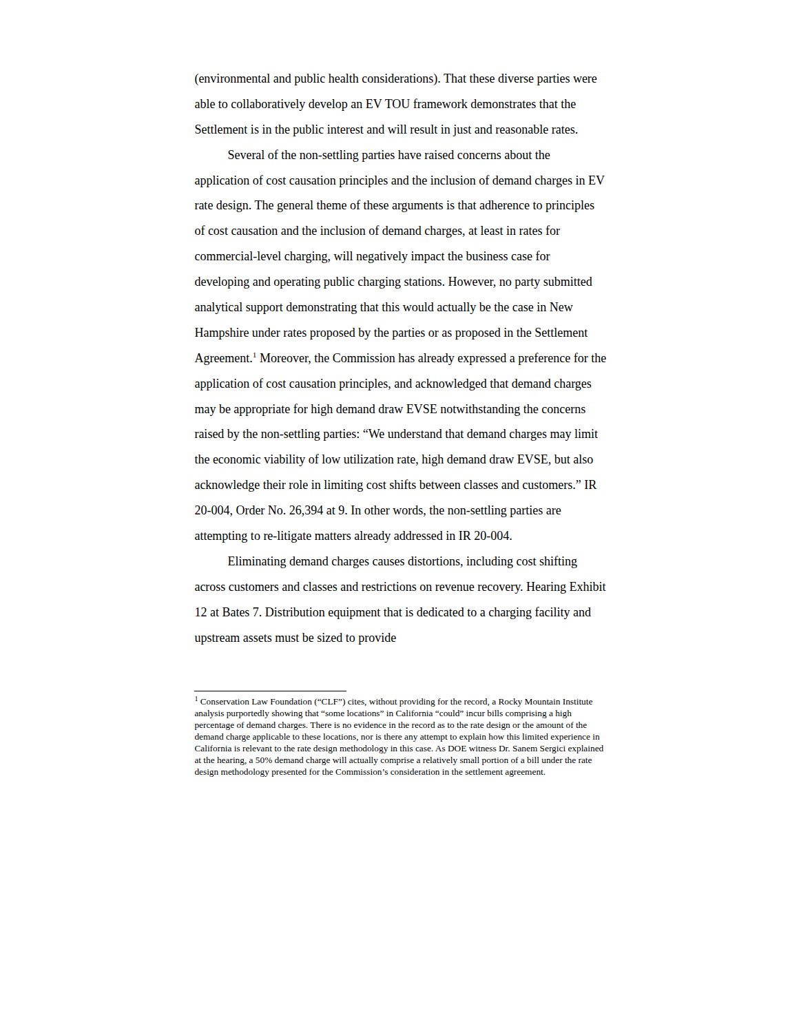(environmental and public health considerations). That these diverse parties were able to collaboratively develop an EV TOU framework demonstrates that the Settlement is in the public interest and will result in just and reasonable rates.
Several of the non-settling parties have raised concerns about the application of cost causation principles and the inclusion of demand charges in EV rate design. The general theme of these arguments is that adherence to principles of cost causation and the inclusion of demand charges, at least in rates for commercial-level charging, will negatively impact the business case for developing and operating public charging stations. However, no party submitted analytical support demonstrating that this would actually be the case in New Hampshire under rates proposed by the parties or as proposed in the Settlement Agreement.1 Moreover, the Commission has already expressed a preference for the application of cost causation principles, and acknowledged that demand charges may be appropriate for high demand draw EVSE notwithstanding the concerns raised by the non-settling parties: “We understand that demand charges may limit the economic viability of low utilization rate, high demand draw EVSE, but also acknowledge their role in limiting cost shifts between classes and customers.” IR 20-004, Order No. 26,394 at 9. In other words, the non-settling parties are attempting to re-litigate matters already addressed in IR 20-004.
Eliminating demand charges causes distortions, including cost shifting across customers and classes and restrictions on revenue recovery. Hearing Exhibit 12 at Bates 7. Distribution equipment that is dedicated to a charging facility and upstream assets must be sized to provide
1 Conservation Law Foundation (“CLF”) cites, without providing for the record, a Rocky Mountain Institute analysis purportedly showing that “some locations” in California “could” incur bills comprising a high percentage of demand charges. There is no evidence in the record as to the rate design or the amount of the demand charge applicable to these locations, nor is there any attempt to explain how this limited experience in California is relevant to the rate design methodology in this case. As DOE witness Dr. Sanem Sergici explained at the hearing, a 50% demand charge will actually comprise a relatively small portion of a bill under the rate design methodology presented for the Commission’s consideration in the settlement agreement.